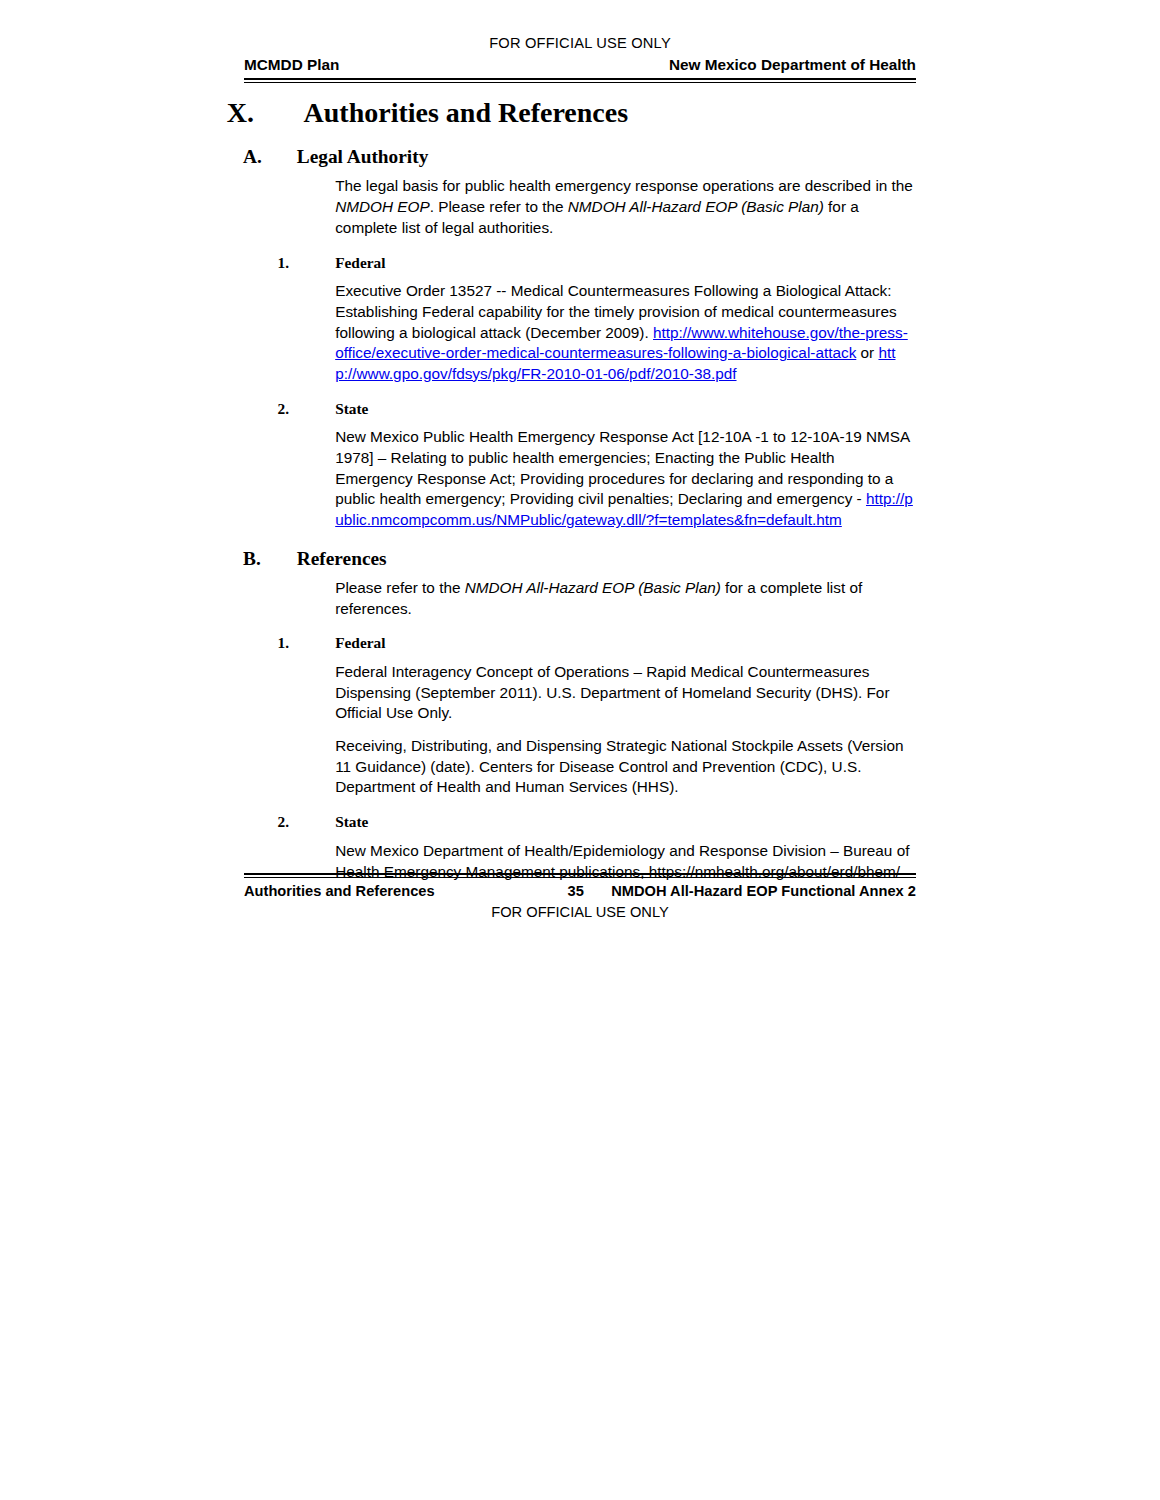FOR OFFICIAL USE ONLY
MCMDD Plan New Mexico Department of Health
X. Authorities and References
A. Legal Authority
The legal basis for public health emergency response operations are described in the NMDOH EOP. Please refer to the NMDOH All-Hazard EOP (Basic Plan) for a complete list of legal authorities.
1. Federal
Executive Order 13527 -- Medical Countermeasures Following a Biological Attack: Establishing Federal capability for the timely provision of medical countermeasures following a biological attack (December 2009). http://www.whitehouse.gov/the-press-office/executive-order-medical-countermeasures-following-a-biological-attack or http://www.gpo.gov/fdsys/pkg/FR-2010-01-06/pdf/2010-38.pdf
2. State
New Mexico Public Health Emergency Response Act [12-10A -1 to 12-10A-19 NMSA 1978] – Relating to public health emergencies; Enacting the Public Health Emergency Response Act; Providing procedures for declaring and responding to a public health emergency; Providing civil penalties; Declaring and emergency - http://public.nmcompcomm.us/NMPublic/gateway.dll/?f=templates&fn=default.htm
B. References
Please refer to the NMDOH All-Hazard EOP (Basic Plan) for a complete list of references.
1. Federal
Federal Interagency Concept of Operations – Rapid Medical Countermeasures Dispensing (September 2011). U.S. Department of Homeland Security (DHS). For Official Use Only.
Receiving, Distributing, and Dispensing Strategic National Stockpile Assets (Version 11 Guidance) (date). Centers for Disease Control and Prevention (CDC), U.S. Department of Health and Human Services (HHS).
2. State
New Mexico Department of Health/Epidemiology and Response Division – Bureau of Health Emergency Management publications, https://nmhealth.org/about/erd/bhem/
Authorities and References 35 NMDOH All-Hazard EOP Functional Annex 2
FOR OFFICIAL USE ONLY